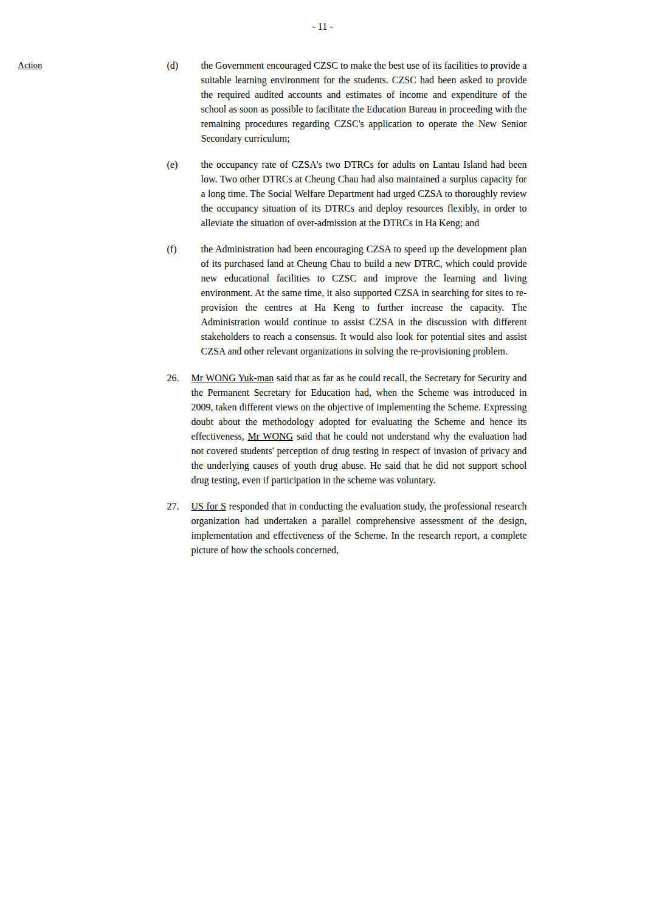- 11 -
Action
(d)
the Government encouraged CZSC to make the best use of its facilities to provide a suitable learning environment for the students. CZSC had been asked to provide the required audited accounts and estimates of income and expenditure of the school as soon as possible to facilitate the Education Bureau in proceeding with the remaining procedures regarding CZSC's application to operate the New Senior Secondary curriculum;
(e)
the occupancy rate of CZSA's two DTRCs for adults on Lantau Island had been low. Two other DTRCs at Cheung Chau had also maintained a surplus capacity for a long time. The Social Welfare Department had urged CZSA to thoroughly review the occupancy situation of its DTRCs and deploy resources flexibly, in order to alleviate the situation of over-admission at the DTRCs in Ha Keng; and
(f)
the Administration had been encouraging CZSA to speed up the development plan of its purchased land at Cheung Chau to build a new DTRC, which could provide new educational facilities to CZSC and improve the learning and living environment. At the same time, it also supported CZSA in searching for sites to re-provision the centres at Ha Keng to further increase the capacity. The Administration would continue to assist CZSA in the discussion with different stakeholders to reach a consensus. It would also look for potential sites and assist CZSA and other relevant organizations in solving the re-provisioning problem.
26. Mr WONG Yuk-man said that as far as he could recall, the Secretary for Security and the Permanent Secretary for Education had, when the Scheme was introduced in 2009, taken different views on the objective of implementing the Scheme. Expressing doubt about the methodology adopted for evaluating the Scheme and hence its effectiveness, Mr WONG said that he could not understand why the evaluation had not covered students' perception of drug testing in respect of invasion of privacy and the underlying causes of youth drug abuse. He said that he did not support school drug testing, even if participation in the scheme was voluntary.
27. US for S responded that in conducting the evaluation study, the professional research organization had undertaken a parallel comprehensive assessment of the design, implementation and effectiveness of the Scheme. In the research report, a complete picture of how the schools concerned,